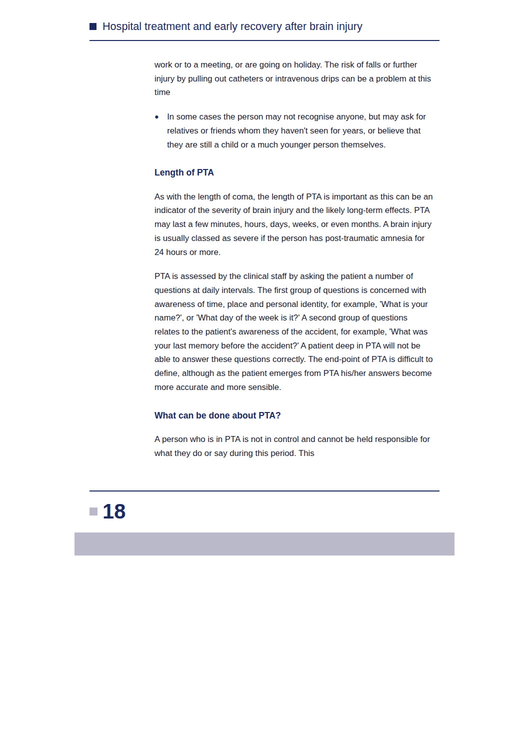Hospital treatment and early recovery after brain injury
work or to a meeting, or are going on holiday. The risk of falls or further injury by pulling out catheters or intravenous drips can be a problem at this time
In some cases the person may not recognise anyone, but may ask for relatives or friends whom they haven't seen for years, or believe that they are still a child or a much younger person themselves.
Length of PTA
As with the length of coma, the length of PTA is important as this can be an indicator of the severity of brain injury and the likely long-term effects. PTA may last a few minutes, hours, days, weeks, or even months. A brain injury is usually classed as severe if the person has post-traumatic amnesia for 24 hours or more.
PTA is assessed by the clinical staff by asking the patient a number of questions at daily intervals. The first group of questions is concerned with awareness of time, place and personal identity, for example, 'What is your name?', or 'What day of the week is it?' A second group of questions relates to the patient's awareness of the accident, for example, 'What was your last memory before the accident?' A patient deep in PTA will not be able to answer these questions correctly. The end-point of PTA is difficult to define, although as the patient emerges from PTA his/her answers become more accurate and more sensible.
What can be done about PTA?
A person who is in PTA is not in control and cannot be held responsible for what they do or say during this period. This
18